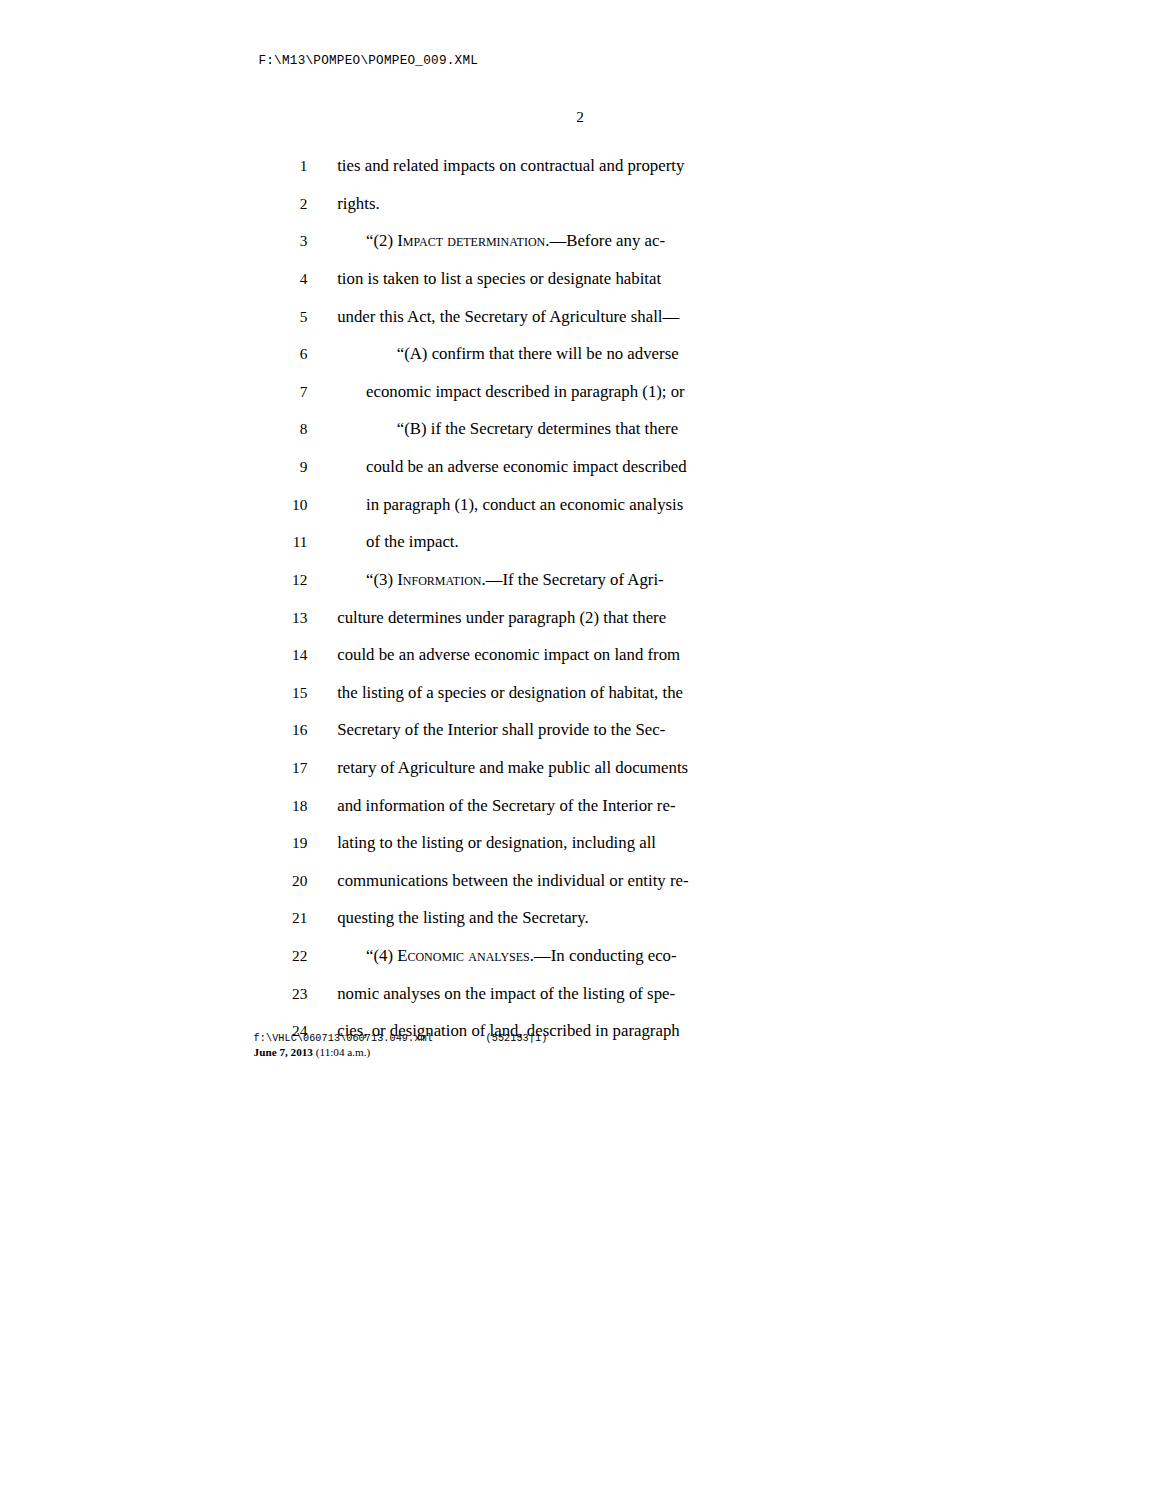F:\M13\POMPEO\POMPEO_009.XML
2
| 1 | ties and related impacts on contractual and property |
| 2 | rights. |
| 3 | “(2) Impact determination. —Before any ac- |
| 4 | tion is taken to list a species or designate habitat |
| 5 | under this Act, the Secretary of Agriculture shall— |
| 6 | “(A) confirm that there will be no adverse |
| 7 | economic impact described in paragraph (1); or |
| 8 | “(B) if the Secretary determines that there |
| 9 | could be an adverse economic impact described |
| 10 | in paragraph (1), conduct an economic analysis |
| 11 | of the impact. |
| 12 | “(3) Information. —If the Secretary of Agri- |
| 13 | culture determines under paragraph (2) that there |
| 14 | could be an adverse economic impact on land from |
| 15 | the listing of a species or designation of habitat, the |
| 16 | Secretary of the Interior shall provide to the Sec- |
| 17 | retary of Agriculture and make public all documents |
| 18 | and information of the Secretary of the Interior re- |
| 19 | lating to the listing or designation, including all |
| 20 | communications between the individual or entity re- |
| 21 | questing the listing and the Secretary. |
| 22 | “(4) Economic analyses. —In conducting eco- |
| 23 | nomic analyses on the impact of the listing of spe- |
| 24 | cies, or designation of land, described in paragraph |
f:\VHLC\060713\060713.049.xml(552153|1)
June 7, 2013 (11:04 a.m.)